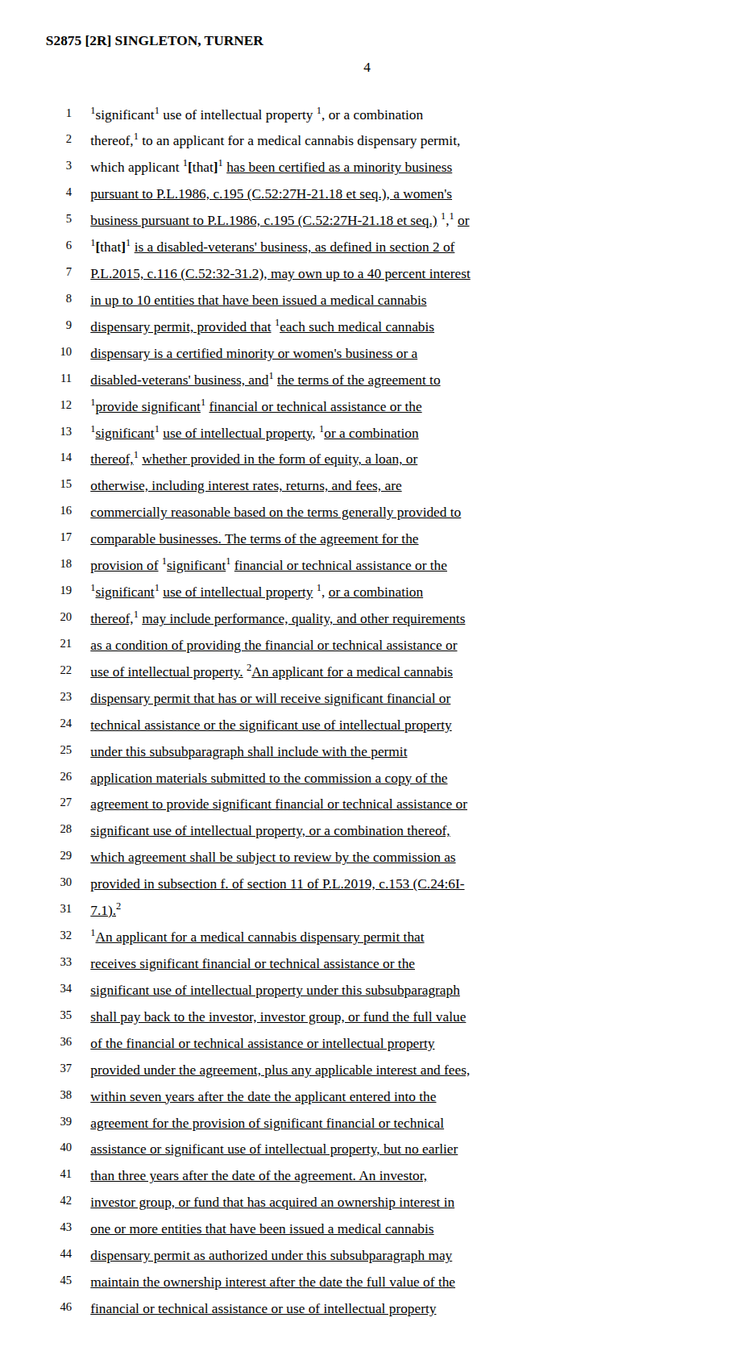S2875 [2R] SINGLETON, TURNER
4
1significant1 use of intellectual property 1, or a combination
thereof,1 to an applicant for a medical cannabis dispensary permit,
which applicant 1[that]1 has been certified as a minority business
pursuant to P.L.1986, c.195 (C.52:27H-21.18 et seq.), a women's
business pursuant to P.L.1986, c.195 (C.52:27H-21.18 et seq.) 1,1 or
1[that]1 is a disabled-veterans' business, as defined in section 2 of
P.L.2015, c.116 (C.52:32-31.2), may own up to a 40 percent interest
in up to 10 entities that have been issued a medical cannabis
dispensary permit, provided that 1each such medical cannabis
dispensary is a certified minority or women's business or a
disabled-veterans' business, and1 the terms of the agreement to
1provide significant1 financial or technical assistance or the
1significant1 use of intellectual property, 1or a combination
thereof,1 whether provided in the form of equity, a loan, or
otherwise, including interest rates, returns, and fees, are
commercially reasonable based on the terms generally provided to
comparable businesses. The terms of the agreement for the
provision of 1significant1 financial or technical assistance or the
1significant1 use of intellectual property 1, or a combination
thereof,1 may include performance, quality, and other requirements
as a condition of providing the financial or technical assistance or
use of intellectual property. 2An applicant for a medical cannabis
dispensary permit that has or will receive significant financial or
technical assistance or the significant use of intellectual property
under this subsubparagraph shall include with the permit
application materials submitted to the commission a copy of the
agreement to provide significant financial or technical assistance or
significant use of intellectual property, or a combination thereof,
which agreement shall be subject to review by the commission as
provided in subsection f. of section 11 of P.L.2019, c.153 (C.24:6I-
7.1).2
1An applicant for a medical cannabis dispensary permit that
receives significant financial or technical assistance or the
significant use of intellectual property under this subsubparagraph
shall pay back to the investor, investor group, or fund the full value
of the financial or technical assistance or intellectual property
provided under the agreement, plus any applicable interest and fees,
within seven years after the date the applicant entered into the
agreement for the provision of significant financial or technical
assistance or significant use of intellectual property, but no earlier
than three years after the date of the agreement. An investor,
investor group, or fund that has acquired an ownership interest in
one or more entities that have been issued a medical cannabis
dispensary permit as authorized under this subsubparagraph may
maintain the ownership interest after the date the full value of the
financial or technical assistance or use of intellectual property